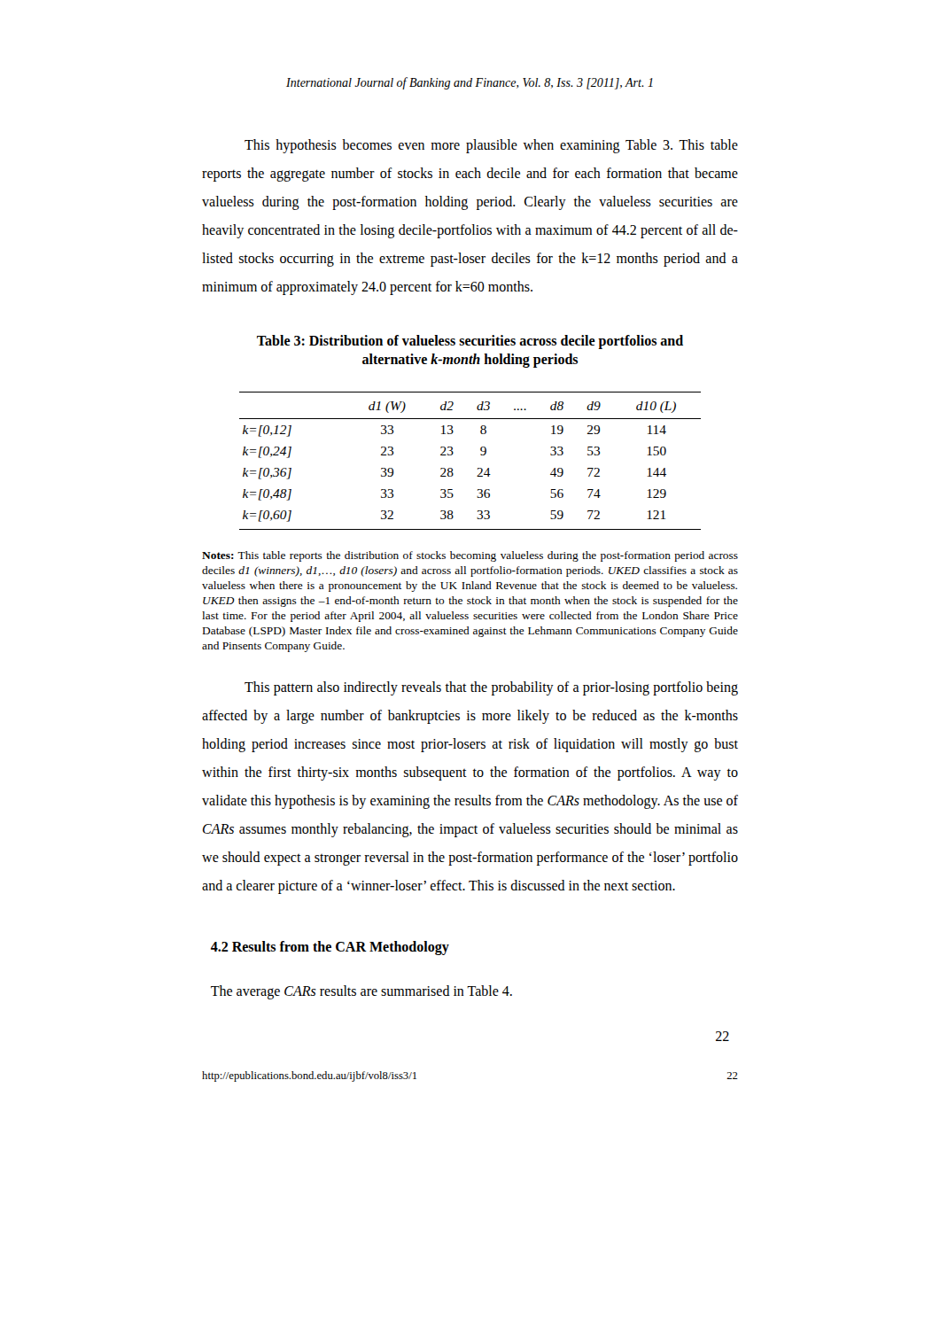International Journal of Banking and Finance, Vol. 8, Iss. 3 [2011], Art. 1
This hypothesis becomes even more plausible when examining Table 3. This table reports the aggregate number of stocks in each decile and for each formation that became valueless during the post-formation holding period. Clearly the valueless securities are heavily concentrated in the losing decile-portfolios with a maximum of 44.2 percent of all de-listed stocks occurring in the extreme past-loser deciles for the k=12 months period and a minimum of approximately 24.0 percent for k=60 months.
Table 3: Distribution of valueless securities across decile portfolios and
alternative k-month holding periods
| | d1 (W) | d2 | d3 | .... | d8 | d9 | d10 (L) |
| --- | --- | --- | --- | --- | --- | --- | --- |
| k=[0,12] | 33 | 13 | 8 | | 19 | 29 | 114 |
| k=[0,24] | 23 | 23 | 9 | | 33 | 53 | 150 |
| k=[0,36] | 39 | 28 | 24 | | 49 | 72 | 144 |
| k=[0,48] | 33 | 35 | 36 | | 56 | 74 | 129 |
| k=[0,60] | 32 | 38 | 33 | | 59 | 72 | 121 |
Notes: This table reports the distribution of stocks becoming valueless during the post-formation period across deciles d1 (winners), d1,…, d10 (losers) and across all portfolio-formation periods. UKED classifies a stock as valueless when there is a pronouncement by the UK Inland Revenue that the stock is deemed to be valueless. UKED then assigns the –1 end-of-month return to the stock in that month when the stock is suspended for the last time. For the period after April 2004, all valueless securities were collected from the London Share Price Database (LSPD) Master Index file and cross-examined against the Lehmann Communications Company Guide and Pinsents Company Guide.
This pattern also indirectly reveals that the probability of a prior-losing portfolio being affected by a large number of bankruptcies is more likely to be reduced as the k-months holding period increases since most prior-losers at risk of liquidation will mostly go bust within the first thirty-six months subsequent to the formation of the portfolios. A way to validate this hypothesis is by examining the results from the CARs methodology. As the use of CARs assumes monthly rebalancing, the impact of valueless securities should be minimal as we should expect a stronger reversal in the post-formation performance of the ‘loser’ portfolio and a clearer picture of a ‘winner-loser’ effect. This is discussed in the next section.
4.2 Results from the CAR Methodology
The average CARs results are summarised in Table 4.
22
http://epublications.bond.edu.au/ijbf/vol8/iss3/1 22